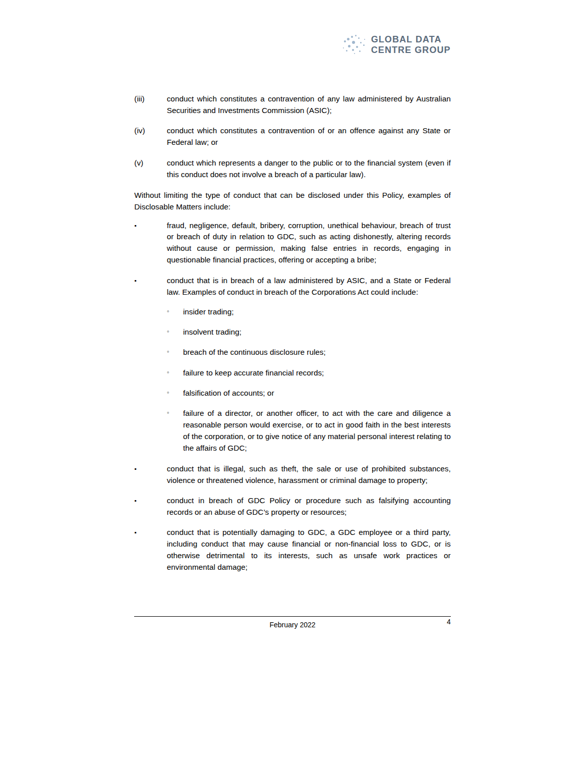Global Data
Centre Group
(iii) conduct which constitutes a contravention of any law administered by Australian Securities and Investments Commission (ASIC);
(iv) conduct which constitutes a contravention of or an offence against any State or Federal law; or
(v) conduct which represents a danger to the public or to the financial system (even if this conduct does not involve a breach of a particular law).
Without limiting the type of conduct that can be disclosed under this Policy, examples of Disclosable Matters include:
▪ fraud, negligence, default, bribery, corruption, unethical behaviour, breach of trust or breach of duty in relation to GDC, such as acting dishonestly, altering records without cause or permission, making false entries in records, engaging in questionable financial practices, offering or accepting a bribe;
▪ conduct that is in breach of a law administered by ASIC, and a State or Federal law. Examples of conduct in breach of the Corporations Act could include:
◦insider trading;
◦insolvent trading;
◦breach of the continuous disclosure rules;
◦failure to keep accurate financial records;
◦falsification of accounts; or
◦failure of a director, or another officer, to act with the care and diligence a reasonable person would exercise, or to act in good faith in the best interests of the corporation, or to give notice of any material personal interest relating to the affairs of GDC;
▪ conduct that is illegal, such as theft, the sale or use of prohibited substances, violence or threatened violence, harassment or criminal damage to property;
▪ conduct in breach of GDC Policy or procedure such as falsifying accounting records or an abuse of GDC’s property or resources;
▪ conduct that is potentially damaging to GDC, a GDC employee or a third party, including conduct that may cause financial or non-financial loss to GDC, or is otherwise detrimental to its interests, such as unsafe work practices or environmental damage;
February 2022 4